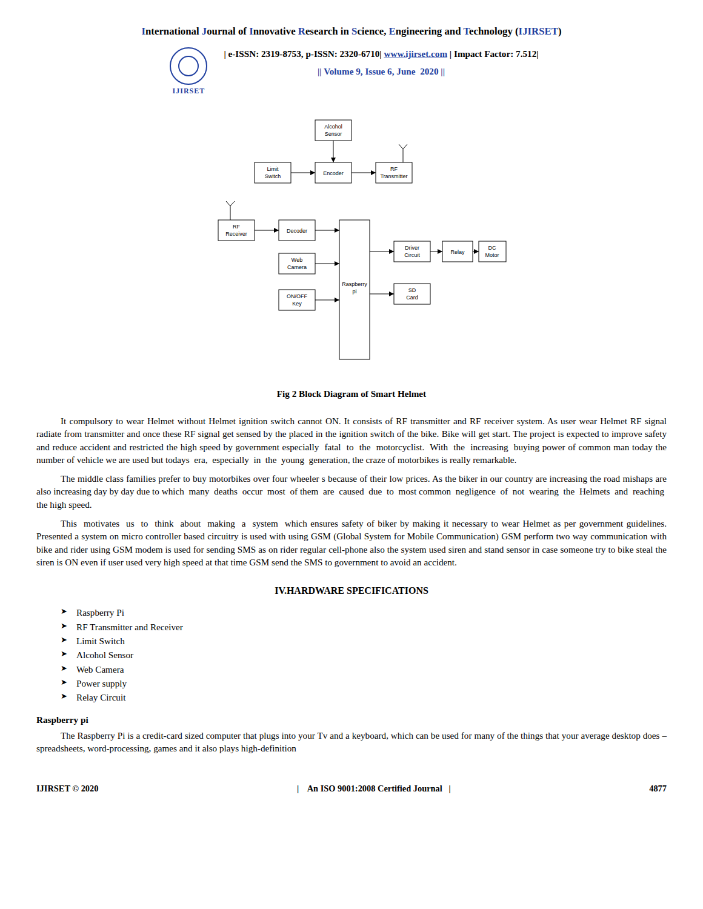International Journal of Innovative Research in Science, Engineering and Technology (IJIRSET)
IJIRSET
| e-ISSN: 2319-8753, p-ISSN: 2320-6710| www.ijirset.com | Impact Factor: 7.512|
|| Volume 9, Issue 6, June 2020 ||
Alcohol Sensor Limit Switch Encoder RF Transmitter RF Receiver Decoder Web Camera ON/OFF Key Raspberry pi Driver Circuit Relay DC Motor SD Card
Fig 2 Block Diagram of Smart Helmet
It compulsory to wear Helmet without Helmet ignition switch cannot ON. It consists of RF transmitter and RF receiver system. As user wear Helmet RF signal radiate from transmitter and once these RF signal get sensed by the placed in the ignition switch of the bike. Bike will get start. The project is expected to improve safety and reduce accident and restricted the high speed by government especially fatal to the motorcyclist. With the increasing buying power of common man today the number of vehicle we are used but todays era, especially in the young generation, the craze of motorbikes is really remarkable.
The middle class families prefer to buy motorbikes over four wheeler s because of their low prices. As the biker in our country are increasing the road mishaps are also increasing day by day due to which many deaths occur most of them are caused due to most common negligence of not wearing the Helmets and reaching the high speed.
This motivates us to think about making a system which ensures safety of biker by making it necessary to wear Helmet as per government guidelines. Presented a system on micro controller based circuitry is used with using GSM (Global System for Mobile Communication) GSM perform two way communication with bike and rider using GSM modem is used for sending SMS as on rider regular cell-phone also the system used siren and stand sensor in case someone try to bike steal the siren is ON even if user used very high speed at that time GSM send the SMS to government to avoid an accident.
IV.HARDWARE SPECIFICATIONS
Raspberry Pi
RF Transmitter and Receiver
Limit Switch
Alcohol Sensor
Web Camera
Power supply
Relay Circuit
Raspberry pi
The Raspberry Pi is a credit-card sized computer that plugs into your Tv and a keyboard, which can be used for many of the things that your average desktop does – spreadsheets, word-processing, games and it also plays high-definition
IJIRSET © 2020
| An ISO 9001:2008 Certified Journal |
4877